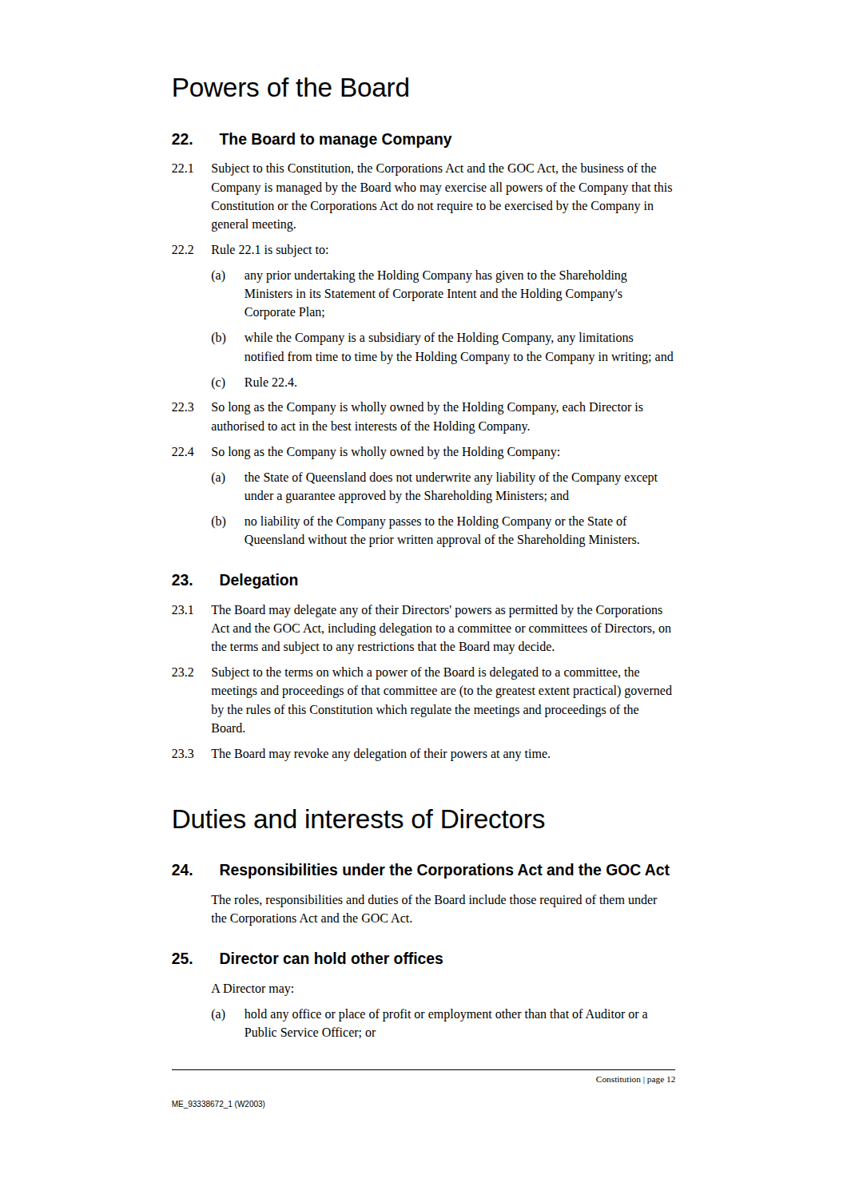Powers of the Board
22. The Board to manage Company
22.1
Subject to this Constitution, the Corporations Act and the GOC Act, the business of the Company is managed by the Board who may exercise all powers of the Company that this Constitution or the Corporations Act do not require to be exercised by the Company in general meeting.
22.2
Rule 22.1 is subject to:
(a)
any prior undertaking the Holding Company has given to the Shareholding Ministers in its Statement of Corporate Intent and the Holding Company's Corporate Plan;
(b)
while the Company is a subsidiary of the Holding Company, any limitations notified from time to time by the Holding Company to the Company in writing; and
(c)
Rule 22.4.
22.3
So long as the Company is wholly owned by the Holding Company, each Director is authorised to act in the best interests of the Holding Company.
22.4
So long as the Company is wholly owned by the Holding Company:
(a)
the State of Queensland does not underwrite any liability of the Company except under a guarantee approved by the Shareholding Ministers; and
(b)
no liability of the Company passes to the Holding Company or the State of Queensland without the prior written approval of the Shareholding Ministers.
23. Delegation
23.1
The Board may delegate any of their Directors' powers as permitted by the Corporations Act and the GOC Act, including delegation to a committee or committees of Directors, on the terms and subject to any restrictions that the Board may decide.
23.2
Subject to the terms on which a power of the Board is delegated to a committee, the meetings and proceedings of that committee are (to the greatest extent practical) governed by the rules of this Constitution which regulate the meetings and proceedings of the Board.
23.3
The Board may revoke any delegation of their powers at any time.
Duties and interests of Directors
24. Responsibilities under the Corporations Act and the GOC Act
The roles, responsibilities and duties of the Board include those required of them under the Corporations Act and the GOC Act.
25. Director can hold other offices
A Director may:
(a)
hold any office or place of profit or employment other than that of Auditor or a Public Service Officer; or
Constitution | page 12
ME_93338672_1 (W2003)